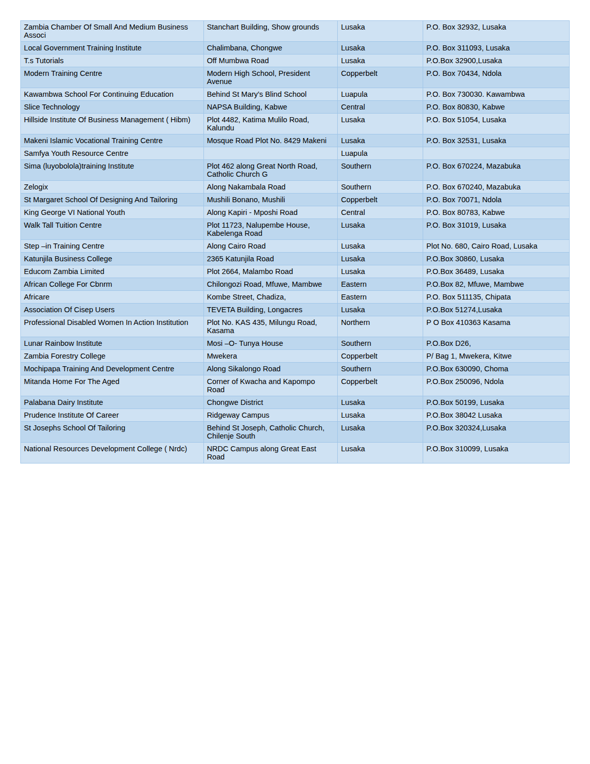| Zambia Chamber Of Small And Medium Business Associ | Stanchart Building, Show grounds | Lusaka | P.O. Box 32932, Lusaka |
| Local Government Training Institute | Chalimbana, Chongwe | Lusaka | P.O. Box 311093, Lusaka |
| T.s Tutorials | Off Mumbwa Road | Lusaka | P.O.Box 32900,Lusaka |
| Modern Training Centre | Modern High School, President Avenue | Copperbelt | P.O. Box 70434, Ndola |
| Kawambwa School For Continuing Education | Behind St Mary’s Blind School | Luapula | P.O. Box 730030. Kawambwa |
| Slice Technology | NAPSA Building, Kabwe | Central | P.O. Box 80830, Kabwe |
| Hillside Institute Of Business Management ( Hibm) | Plot 4482, Katima Mulilo Road, Kalundu | Lusaka | P.O. Box 51054, Lusaka |
| Makeni Islamic Vocational Training Centre | Mosque Road Plot No. 8429 Makeni | Lusaka | P.O. Box 32531, Lusaka |
| Samfya Youth Resource Centre | | Luapula | |
| Sima (luyobolola)training Institute | Plot 462 along Great North Road, Catholic Church G | Southern | P.O. Box 670224, Mazabuka |
| Zelogix | Along Nakambala Road | Southern | P.O. Box 670240, Mazabuka |
| St Margaret School Of Designing And Tailoring | Mushili Bonano, Mushili | Copperbelt | P.O. Box 70071, Ndola |
| King George VI National Youth | Along Kapiri - Mposhi Road | Central | P.O. Box 80783, Kabwe |
| Walk Tall Tuition Centre | Plot 11723, Nalupembe House, Kabelenga Road | Lusaka | P.O. Box 31019, Lusaka |
| Step –in Training Centre | Along Cairo Road | Lusaka | Plot No. 680, Cairo Road, Lusaka |
| Katunjila Business College | 2365 Katunjila Road | Lusaka | P.O.Box 30860, Lusaka |
| Educom Zambia Limited | Plot 2664, Malambo Road | Lusaka | P.O.Box 36489, Lusaka |
| African College For Cbnrm | Chilongozi Road, Mfuwe, Mambwe | Eastern | P.O.Box 82, Mfuwe, Mambwe |
| Africare | Kombe Street, Chadiza, | Eastern | P.O. Box 511135, Chipata |
| Association Of Cisep Users | TEVETA Building, Longacres | Lusaka | P.O.Box 51274,Lusaka |
| Professional Disabled Women In Action Institution | Plot No. KAS 435, Milungu Road, Kasama | Northern | P O Box 410363 Kasama |
| Lunar Rainbow Institute | Mosi –O- Tunya House | Southern | P.O.Box D26, |
| Zambia Forestry College | Mwekera | Copperbelt | P/ Bag 1, Mwekera, Kitwe |
| Mochipapa Training And Development Centre | Along Sikalongo Road | Southern | P.O.Box 630090, Choma |
| Mitanda Home For The Aged | Corner of Kwacha and Kapompo Road | Copperbelt | P.O.Box 250096, Ndola |
| Palabana Dairy Institute | Chongwe District | Lusaka | P.O.Box 50199, Lusaka |
| Prudence Institute Of Career | Ridgeway Campus | Lusaka | P.O.Box 38042 Lusaka |
| St Josephs School Of Tailoring | Behind St Joseph, Catholic Church, Chilenje South | Lusaka | P.O.Box 320324,Lusaka |
| National Resources Development College ( Nrdc) | NRDC Campus along Great East Road | Lusaka | P.O.Box 310099, Lusaka |